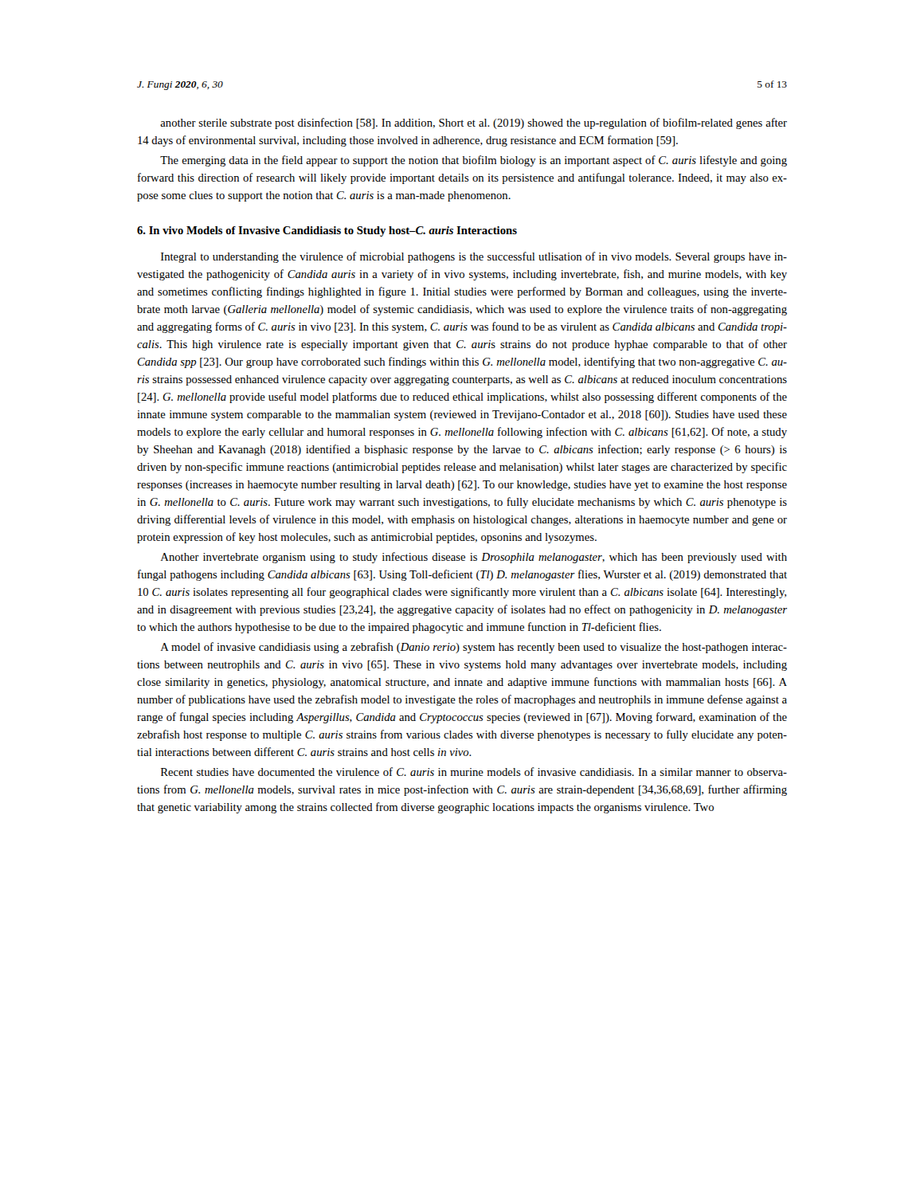J. Fungi 2020, 6, 30 5 of 13
another sterile substrate post disinfection [58]. In addition, Short et al. (2019) showed the up-regulation of biofilm-related genes after 14 days of environmental survival, including those involved in adherence, drug resistance and ECM formation [59].
The emerging data in the field appear to support the notion that biofilm biology is an important aspect of C. auris lifestyle and going forward this direction of research will likely provide important details on its persistence and antifungal tolerance. Indeed, it may also expose some clues to support the notion that C. auris is a man-made phenomenon.
6. In vivo Models of Invasive Candidiasis to Study host–C. auris Interactions
Integral to understanding the virulence of microbial pathogens is the successful utlisation of in vivo models. Several groups have investigated the pathogenicity of Candida auris in a variety of in vivo systems, including invertebrate, fish, and murine models, with key and sometimes conflicting findings highlighted in figure 1. Initial studies were performed by Borman and colleagues, using the invertebrate moth larvae (Galleria mellonella) model of systemic candidiasis, which was used to explore the virulence traits of non-aggregating and aggregating forms of C. auris in vivo [23]. In this system, C. auris was found to be as virulent as Candida albicans and Candida tropicalis. This high virulence rate is especially important given that C. auris strains do not produce hyphae comparable to that of other Candida spp [23]. Our group have corroborated such findings within this G. mellonella model, identifying that two non-aggregative C. auris strains possessed enhanced virulence capacity over aggregating counterparts, as well as C. albicans at reduced inoculum concentrations [24]. G. mellonella provide useful model platforms due to reduced ethical implications, whilst also possessing different components of the innate immune system comparable to the mammalian system (reviewed in Trevijano-Contador et al., 2018 [60]). Studies have used these models to explore the early cellular and humoral responses in G. mellonella following infection with C. albicans [61,62]. Of note, a study by Sheehan and Kavanagh (2018) identified a bisphasic response by the larvae to C. albicans infection; early response (> 6 hours) is driven by non-specific immune reactions (antimicrobial peptides release and melanisation) whilst later stages are characterized by specific responses (increases in haemocyte number resulting in larval death) [62]. To our knowledge, studies have yet to examine the host response in G. mellonella to C. auris. Future work may warrant such investigations, to fully elucidate mechanisms by which C. auris phenotype is driving differential levels of virulence in this model, with emphasis on histological changes, alterations in haemocyte number and gene or protein expression of key host molecules, such as antimicrobial peptides, opsonins and lysozymes.
Another invertebrate organism using to study infectious disease is Drosophila melanogaster, which has been previously used with fungal pathogens including Candida albicans [63]. Using Toll-deficient (Tl) D. melanogaster flies, Wurster et al. (2019) demonstrated that 10 C. auris isolates representing all four geographical clades were significantly more virulent than a C. albicans isolate [64]. Interestingly, and in disagreement with previous studies [23,24], the aggregative capacity of isolates had no effect on pathogenicity in D. melanogaster to which the authors hypothesise to be due to the impaired phagocytic and immune function in Tl-deficient flies.
A model of invasive candidiasis using a zebrafish (Danio rerio) system has recently been used to visualize the host-pathogen interactions between neutrophils and C. auris in vivo [65]. These in vivo systems hold many advantages over invertebrate models, including close similarity in genetics, physiology, anatomical structure, and innate and adaptive immune functions with mammalian hosts [66]. A number of publications have used the zebrafish model to investigate the roles of macrophages and neutrophils in immune defense against a range of fungal species including Aspergillus, Candida and Cryptococcus species (reviewed in [67]). Moving forward, examination of the zebrafish host response to multiple C. auris strains from various clades with diverse phenotypes is necessary to fully elucidate any potential interactions between different C. auris strains and host cells in vivo.
Recent studies have documented the virulence of C. auris in murine models of invasive candidiasis. In a similar manner to observations from G. mellonella models, survival rates in mice post-infection with C. auris are strain-dependent [34,36,68,69], further affirming that genetic variability among the strains collected from diverse geographic locations impacts the organisms virulence. Two